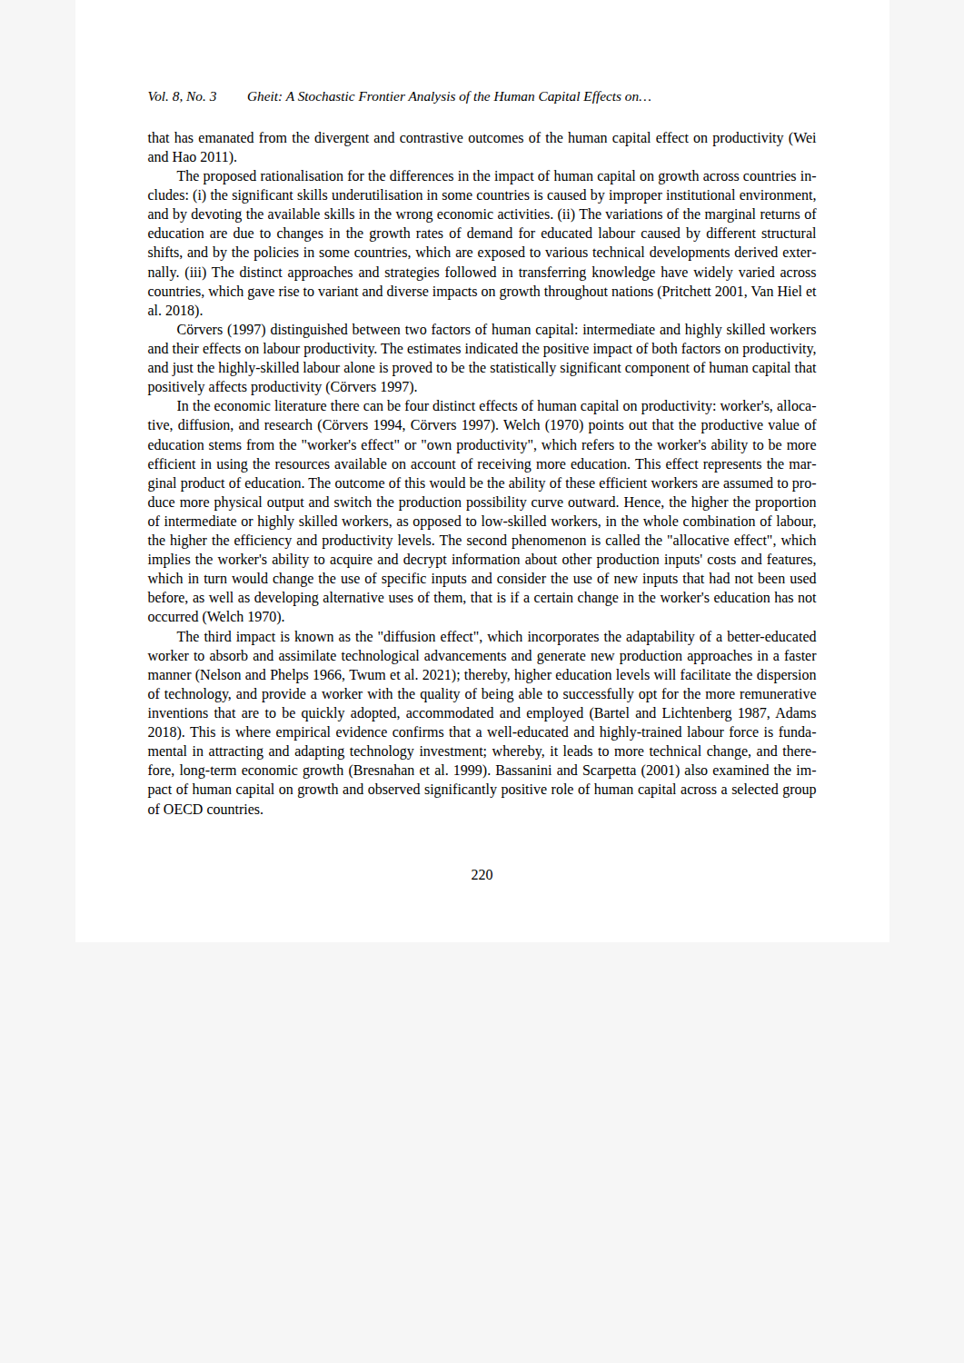Vol. 8, No. 3 Gheit: A Stochastic Frontier Analysis of the Human Capital Effects on…
that has emanated from the divergent and contrastive outcomes of the human capital effect on productivity (Wei and Hao 2011).
The proposed rationalisation for the differences in the impact of human capital on growth across countries includes: (i) the significant skills underutilisation in some countries is caused by improper institutional environment, and by devoting the available skills in the wrong economic activities. (ii) The variations of the marginal returns of education are due to changes in the growth rates of demand for educated labour caused by different structural shifts, and by the policies in some countries, which are exposed to various technical developments derived externally. (iii) The distinct approaches and strategies followed in transferring knowledge have widely varied across countries, which gave rise to variant and diverse impacts on growth throughout nations (Pritchett 2001, Van Hiel et al. 2018).
Cörvers (1997) distinguished between two factors of human capital: intermediate and highly skilled workers and their effects on labour productivity. The estimates indicated the positive impact of both factors on productivity, and just the highly-skilled labour alone is proved to be the statistically significant component of human capital that positively affects productivity (Cörvers 1997).
In the economic literature there can be four distinct effects of human capital on productivity: worker's, allocative, diffusion, and research (Cörvers 1994, Cörvers 1997). Welch (1970) points out that the productive value of education stems from the "worker's effect" or "own productivity", which refers to the worker's ability to be more efficient in using the resources available on account of receiving more education. This effect represents the marginal product of education. The outcome of this would be the ability of these efficient workers are assumed to produce more physical output and switch the production possibility curve outward. Hence, the higher the proportion of intermediate or highly skilled workers, as opposed to low-skilled workers, in the whole combination of labour, the higher the efficiency and productivity levels. The second phenomenon is called the "allocative effect", which implies the worker's ability to acquire and decrypt information about other production inputs' costs and features, which in turn would change the use of specific inputs and consider the use of new inputs that had not been used before, as well as developing alternative uses of them, that is if a certain change in the worker's education has not occurred (Welch 1970).
The third impact is known as the "diffusion effect", which incorporates the adaptability of a better-educated worker to absorb and assimilate technological advancements and generate new production approaches in a faster manner (Nelson and Phelps 1966, Twum et al. 2021); thereby, higher education levels will facilitate the dispersion of technology, and provide a worker with the quality of being able to successfully opt for the more remunerative inventions that are to be quickly adopted, accommodated and employed (Bartel and Lichtenberg 1987, Adams 2018). This is where empirical evidence confirms that a well-educated and highly-trained labour force is fundamental in attracting and adapting technology investment; whereby, it leads to more technical change, and therefore, long-term economic growth (Bresnahan et al. 1999). Bassanini and Scarpetta (2001) also examined the impact of human capital on growth and observed significantly positive role of human capital across a selected group of OECD countries.
220